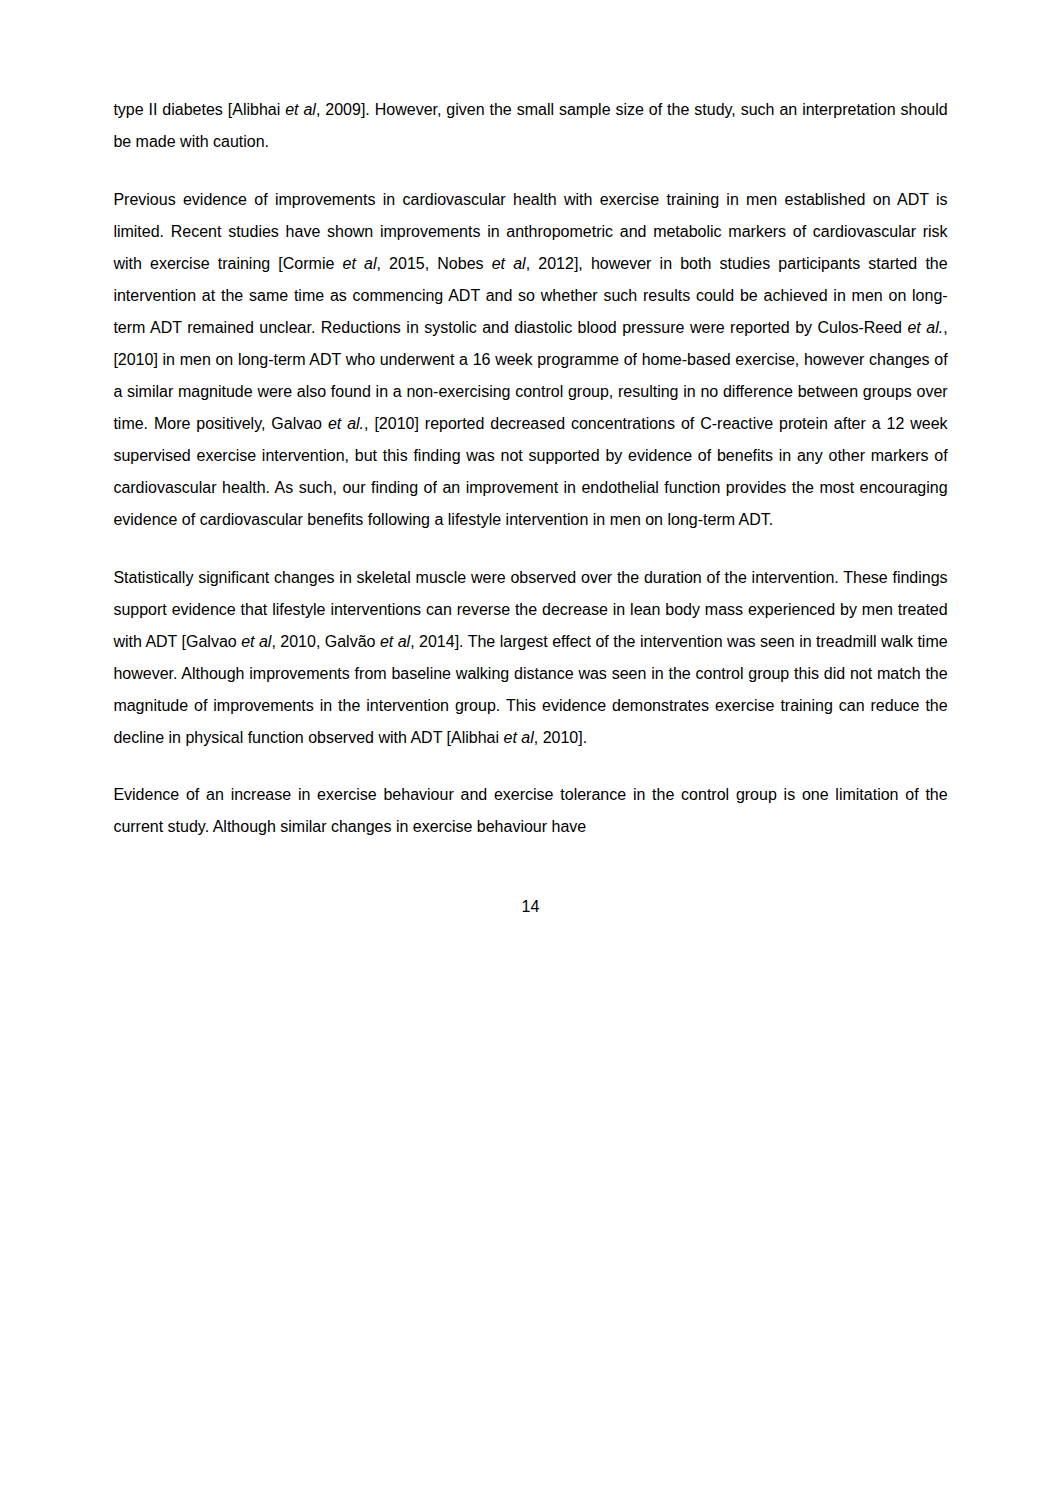type II diabetes [Alibhai et al, 2009]. However, given the small sample size of the study, such an interpretation should be made with caution.
Previous evidence of improvements in cardiovascular health with exercise training in men established on ADT is limited. Recent studies have shown improvements in anthropometric and metabolic markers of cardiovascular risk with exercise training [Cormie et al, 2015, Nobes et al, 2012], however in both studies participants started the intervention at the same time as commencing ADT and so whether such results could be achieved in men on long-term ADT remained unclear. Reductions in systolic and diastolic blood pressure were reported by Culos-Reed et al., [2010] in men on long-term ADT who underwent a 16 week programme of home-based exercise, however changes of a similar magnitude were also found in a non-exercising control group, resulting in no difference between groups over time. More positively, Galvao et al., [2010] reported decreased concentrations of C-reactive protein after a 12 week supervised exercise intervention, but this finding was not supported by evidence of benefits in any other markers of cardiovascular health. As such, our finding of an improvement in endothelial function provides the most encouraging evidence of cardiovascular benefits following a lifestyle intervention in men on long-term ADT.
Statistically significant changes in skeletal muscle were observed over the duration of the intervention. These findings support evidence that lifestyle interventions can reverse the decrease in lean body mass experienced by men treated with ADT [Galvao et al, 2010, Galvão et al, 2014]. The largest effect of the intervention was seen in treadmill walk time however. Although improvements from baseline walking distance was seen in the control group this did not match the magnitude of improvements in the intervention group. This evidence demonstrates exercise training can reduce the decline in physical function observed with ADT [Alibhai et al, 2010].
Evidence of an increase in exercise behaviour and exercise tolerance in the control group is one limitation of the current study. Although similar changes in exercise behaviour have
14